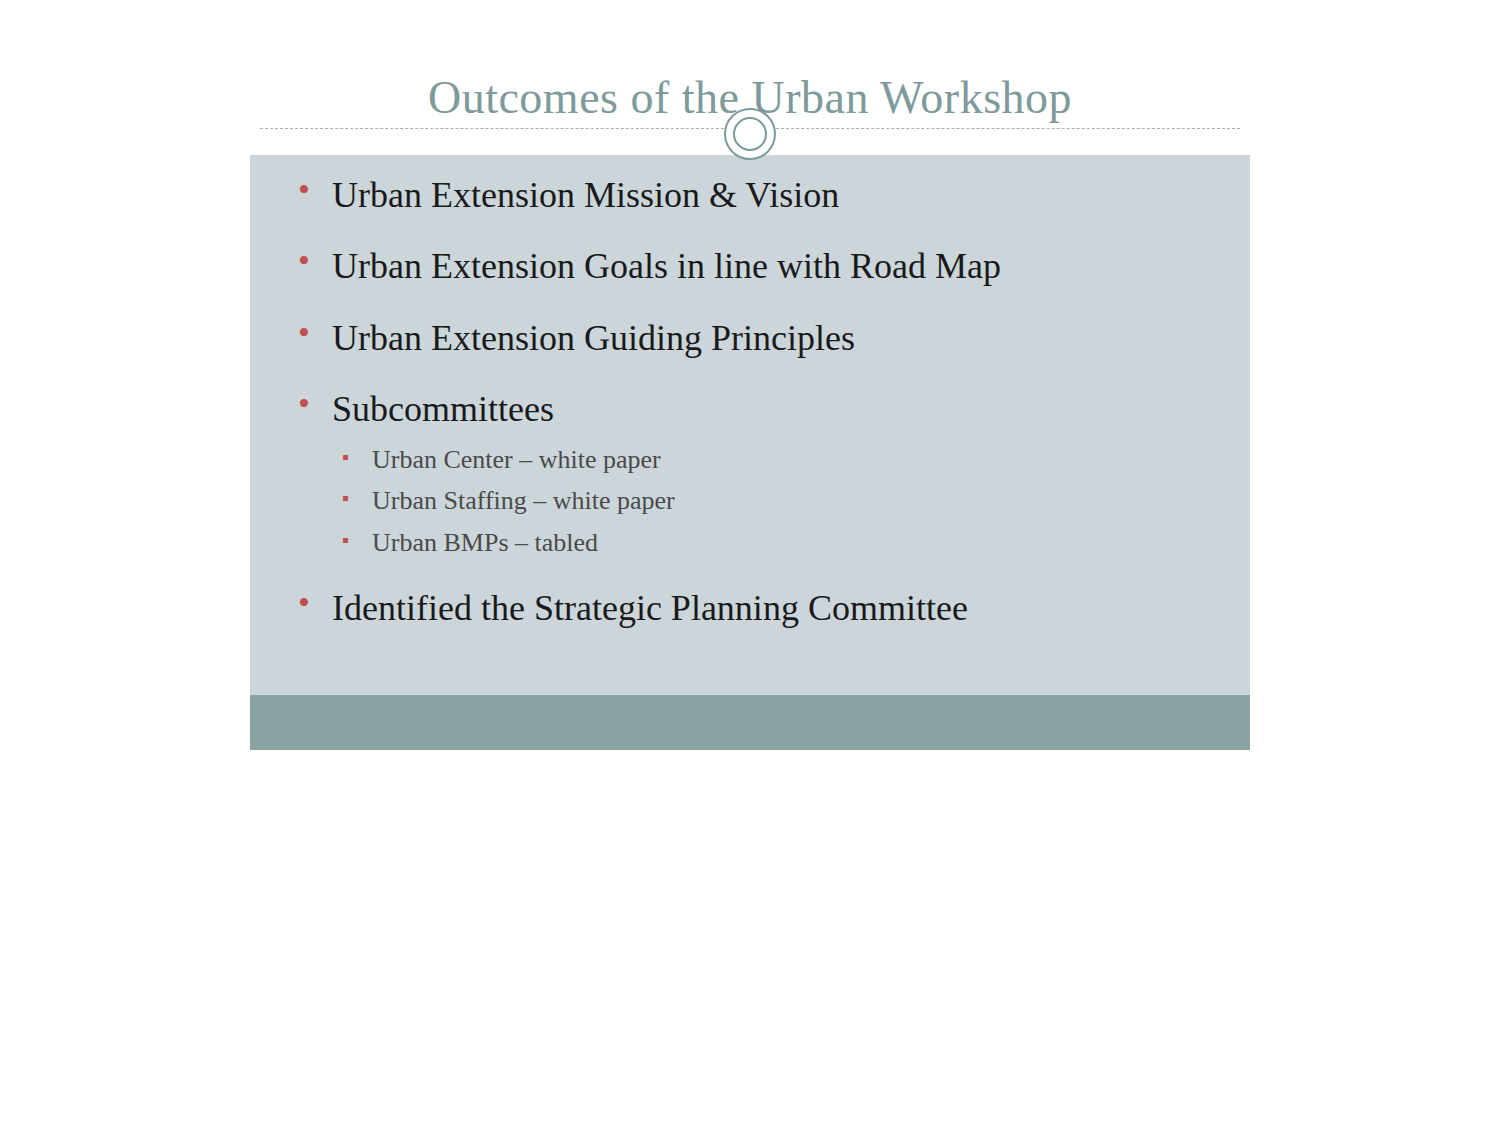Outcomes of the Urban Workshop
Urban Extension Mission & Vision
Urban Extension Goals in line with Road Map
Urban Extension Guiding Principles
Subcommittees
Urban Center – white paper
Urban Staffing – white paper
Urban BMPs – tabled
Identified the Strategic Planning Committee